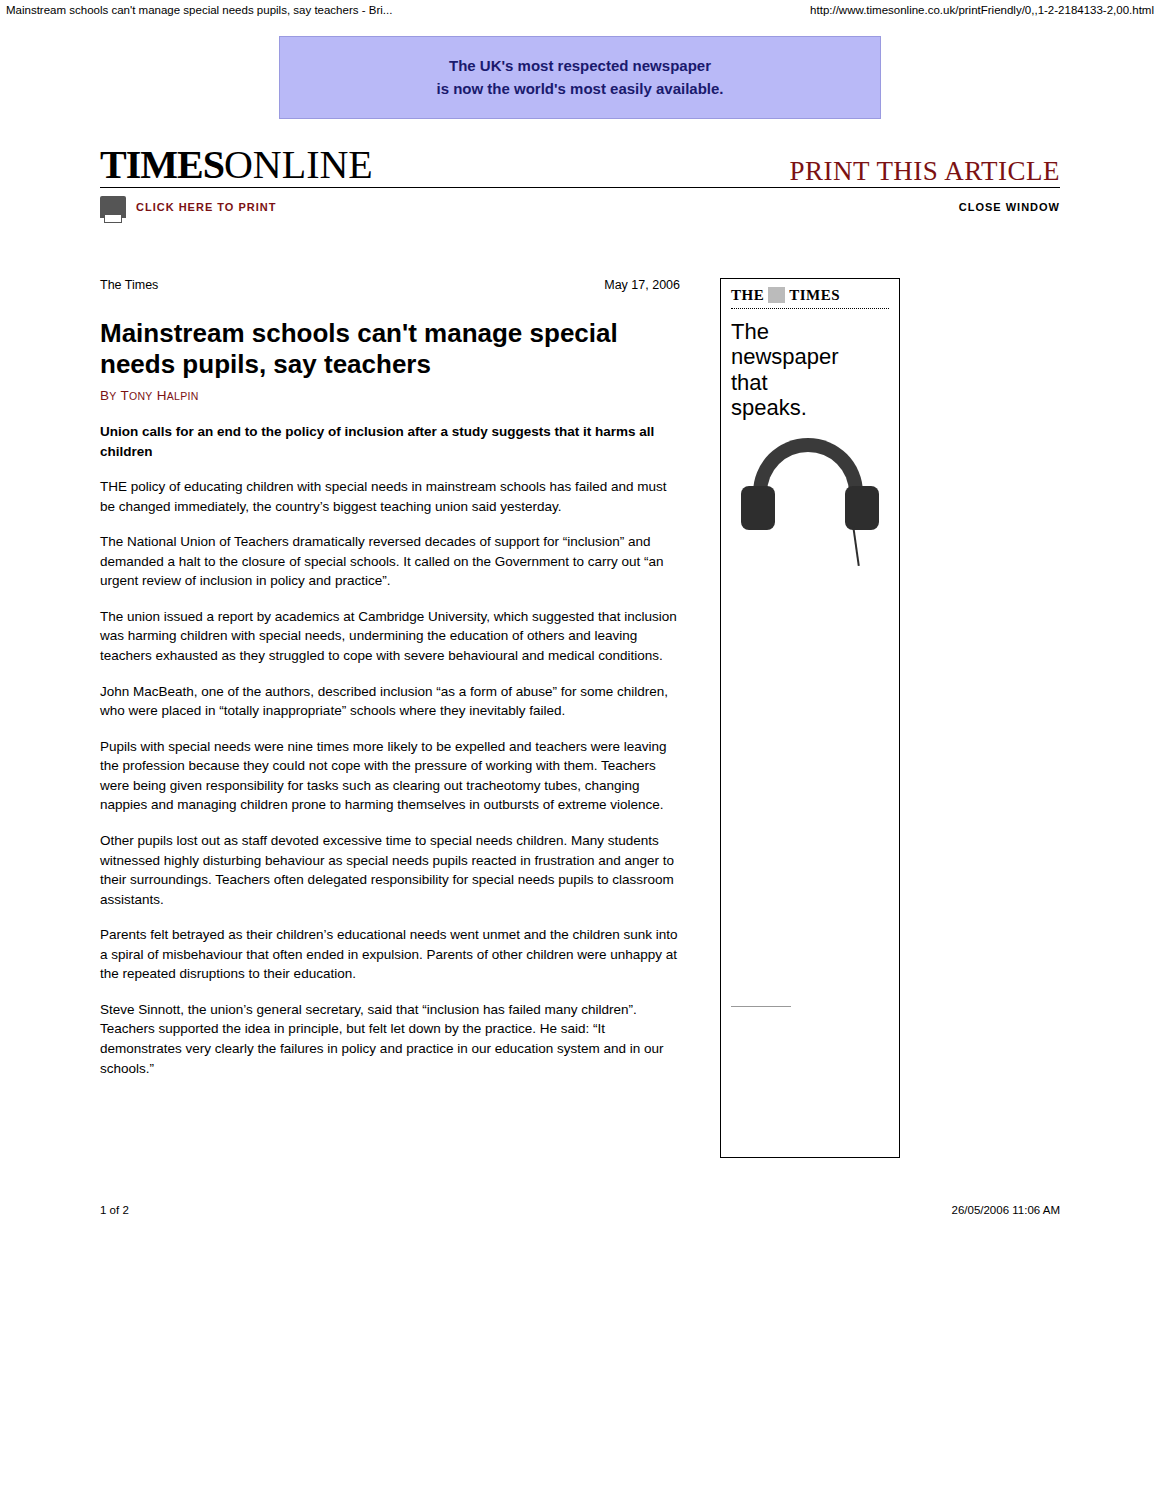Mainstream schools can't manage special needs pupils, say teachers - Bri...
http://www.timesonline.co.uk/printFriendly/0,,1-2-2184133-2,00.html
The UK's most respected newspaper
is now the world's most easily available.
TIMESONLINE
PRINT THIS ARTICLE
CLICK HERE TO PRINT
CLOSE WINDOW
The Times
May 17, 2006
Mainstream schools can't manage special needs pupils, say teachers
BY TONY HALPIN
Union calls for an end to the policy of inclusion after a study suggests that it harms all children
THE policy of educating children with special needs in mainstream schools has failed and must be changed immediately, the country’s biggest teaching union said yesterday.
The National Union of Teachers dramatically reversed decades of support for “inclusion” and demanded a halt to the closure of special schools. It called on the Government to carry out “an urgent review of inclusion in policy and practice”.
The union issued a report by academics at Cambridge University, which suggested that inclusion was harming children with special needs, undermining the education of others and leaving teachers exhausted as they struggled to cope with severe behavioural and medical conditions.
John MacBeath, one of the authors, described inclusion “as a form of abuse” for some children, who were placed in “totally inappropriate” schools where they inevitably failed.
Pupils with special needs were nine times more likely to be expelled and teachers were leaving the profession because they could not cope with the pressure of working with them. Teachers were being given responsibility for tasks such as clearing out tracheotomy tubes, changing nappies and managing children prone to harming themselves in outbursts of extreme violence.
Other pupils lost out as staff devoted excessive time to special needs children. Many students witnessed highly disturbing behaviour as special needs pupils reacted in frustration and anger to their surroundings. Teachers often delegated responsibility for special needs pupils to classroom assistants.
Parents felt betrayed as their children’s educational needs went unmet and the children sunk into a spiral of misbehaviour that often ended in expulsion. Parents of other children were unhappy at the repeated disruptions to their education.
Steve Sinnott, the union’s general secretary, said that “inclusion has failed many children”. Teachers supported the idea in principle, but felt let down by the practice. He said: “It demonstrates very clearly the failures in policy and practice in our education system and in our schools.”
THE TIMES
The
newspaper
that
speaks.
1 of 2
26/05/2006 11:06 AM